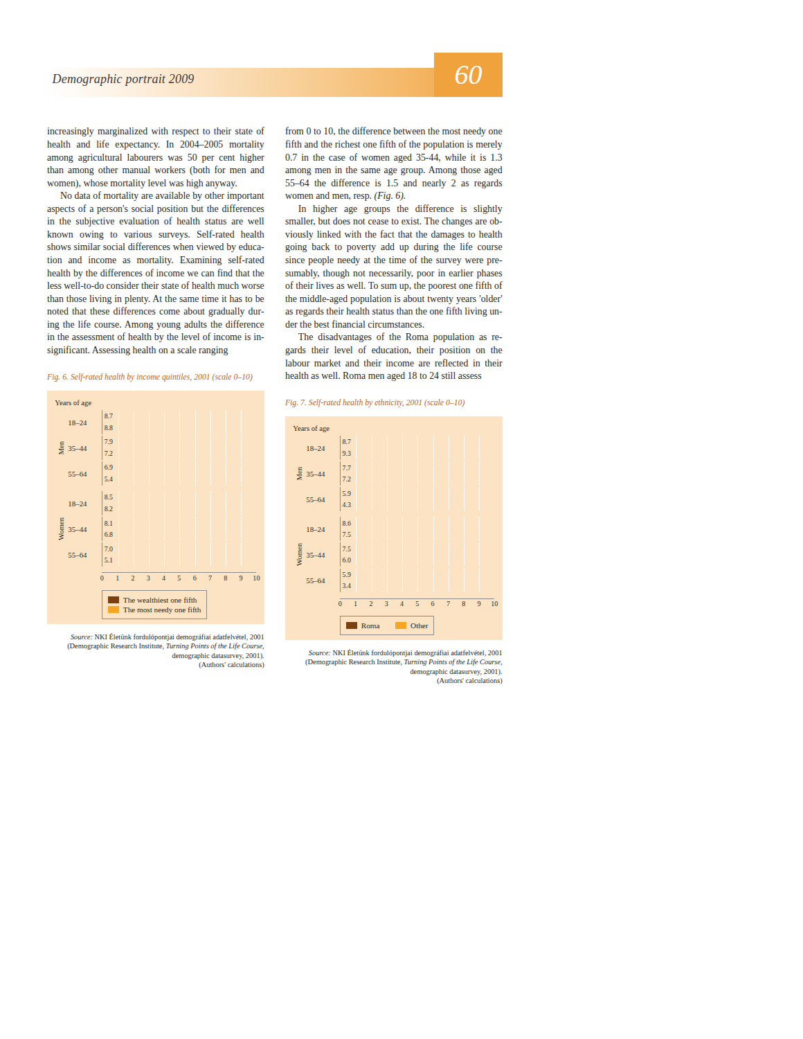Demographic portrait 2009
60
increasingly marginalized with respect to their state of health and life expectancy. In 2004–2005 mortality among agricultural labourers was 50 per cent higher than among other manual workers (both for men and women), whose mortality level was high anyway.
No data of mortality are available by other important aspects of a person's social position but the differences in the subjective evaluation of health status are well known owing to various surveys. Self-rated health shows similar social differences when viewed by education and income as mortality. Examining self-rated health by the differences of income we can find that the less well-to-do consider their state of health much worse than those living in plenty. At the same time it has to be noted that these differences come about gradually during the life course. Among young adults the difference in the assessment of health by the level of income is insignificant. Assessing health on a scale ranging
Fig. 6. Self-rated health by income quintiles, 2001 (scale 0–10)
Years of age
Men
18–24
8.7
8.8
35–44
7.9
7.2
55–64
6.9
5.4
Women
18–24
8.5
8.2
35–44
8.1
6.8
55–64
7.0
5.1
0 1 2 3 4 5 6 7 8 9 10
The wealthiest one fifth
The most needy one fifth
Source: NKI Életünk fordulópontjai demográfiai adatfelvétel, 2001 (Demographic Research Institute, Turning Points of the Life Course, demographic datasurvey, 2001).
(Authors' calculations)
from 0 to 10, the difference between the most needy one fifth and the richest one fifth of the population is merely 0.7 in the case of women aged 35-44, while it is 1.3 among men in the same age group. Among those aged 55–64 the difference is 1.5 and nearly 2 as regards women and men, resp. (Fig. 6).
In higher age groups the difference is slightly smaller, but does not cease to exist. The changes are obviously linked with the fact that the damages to health going back to poverty add up during the life course since people needy at the time of the survey were presumably, though not necessarily, poor in earlier phases of their lives as well. To sum up, the poorest one fifth of the middle-aged population is about twenty years 'older' as regards their health status than the one fifth living under the best financial circumstances.
The disadvantages of the Roma population as regards their level of education, their position on the labour market and their income are reflected in their health as well. Roma men aged 18 to 24 still assess
Fig. 7. Self-rated health by ethnicity, 2001 (scale 0–10)
Years of age
Men
18–24
8.7
9.3
35–44
7.7
7.2
55–64
5.9
4.3
Women
18–24
8.6
7.5
35–44
7.5
6.0
55–64
5.9
3.4
0 1 2 3 4 5 6 7 8 9 10
Roma Other
Source: NKI Életünk fordulópontjai demográfiai adatfelvétel, 2001 (Demographic Research Institute, Turning Points of the Life Course, demographic datasurvey, 2001).
(Authors' calculations)